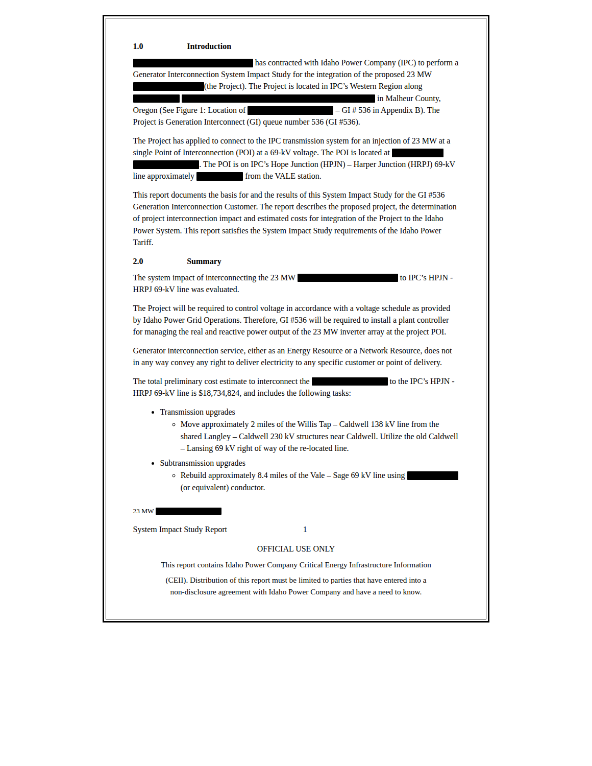1.0 Introduction
has contracted with Idaho Power Company (IPC) to perform a Generator Interconnection System Impact Study for the integration of the proposed 23 MW (the Project). The Project is located in IPC’s Western Region along in Malheur County, Oregon (See Figure 1: Location of – GI # 536 in Appendix B). The Project is Generation Interconnect (GI) queue number 536 (GI #536).
The Project has applied to connect to the IPC transmission system for an injection of 23 MW at a single Point of Interconnection (POI) at a 69-kV voltage. The POI is located at . The POI is on IPC’s Hope Junction (HPJN) – Harper Junction (HRPJ) 69-kV line approximately from the VALE station.
This report documents the basis for and the results of this System Impact Study for the GI #536 Generation Interconnection Customer. The report describes the proposed project, the determination of project interconnection impact and estimated costs for integration of the Project to the Idaho Power System. This report satisfies the System Impact Study requirements of the Idaho Power Tariff.
2.0 Summary
The system impact of interconnecting the 23 MW to IPC’s HPJN - HRPJ 69-kV line was evaluated.
The Project will be required to control voltage in accordance with a voltage schedule as provided by Idaho Power Grid Operations. Therefore, GI #536 will be required to install a plant controller for managing the real and reactive power output of the 23 MW inverter array at the project POI.
Generator interconnection service, either as an Energy Resource or a Network Resource, does not in any way convey any right to deliver electricity to any specific customer or point of delivery.
The total preliminary cost estimate to interconnect the to the IPC’s HPJN - HRPJ 69-kV line is $18,734,824, and includes the following tasks:
Transmission upgrades
Move approximately 2 miles of the Willis Tap – Caldwell 138 kV line from the shared Langley – Caldwell 230 kV structures near Caldwell. Utilize the old Caldwell – Lansing 69 kV right of way of the re-located line.
Subtransmission upgrades
Rebuild approximately 8.4 miles of the Vale – Sage 69 kV line using (or equivalent) conductor.
23 MW
System Impact Study Report 1
OFFICIAL USE ONLY
This report contains Idaho Power Company Critical Energy Infrastructure Information
(CEII). Distribution of this report must be limited to parties that have entered into a non-disclosure agreement with Idaho Power Company and have a need to know.